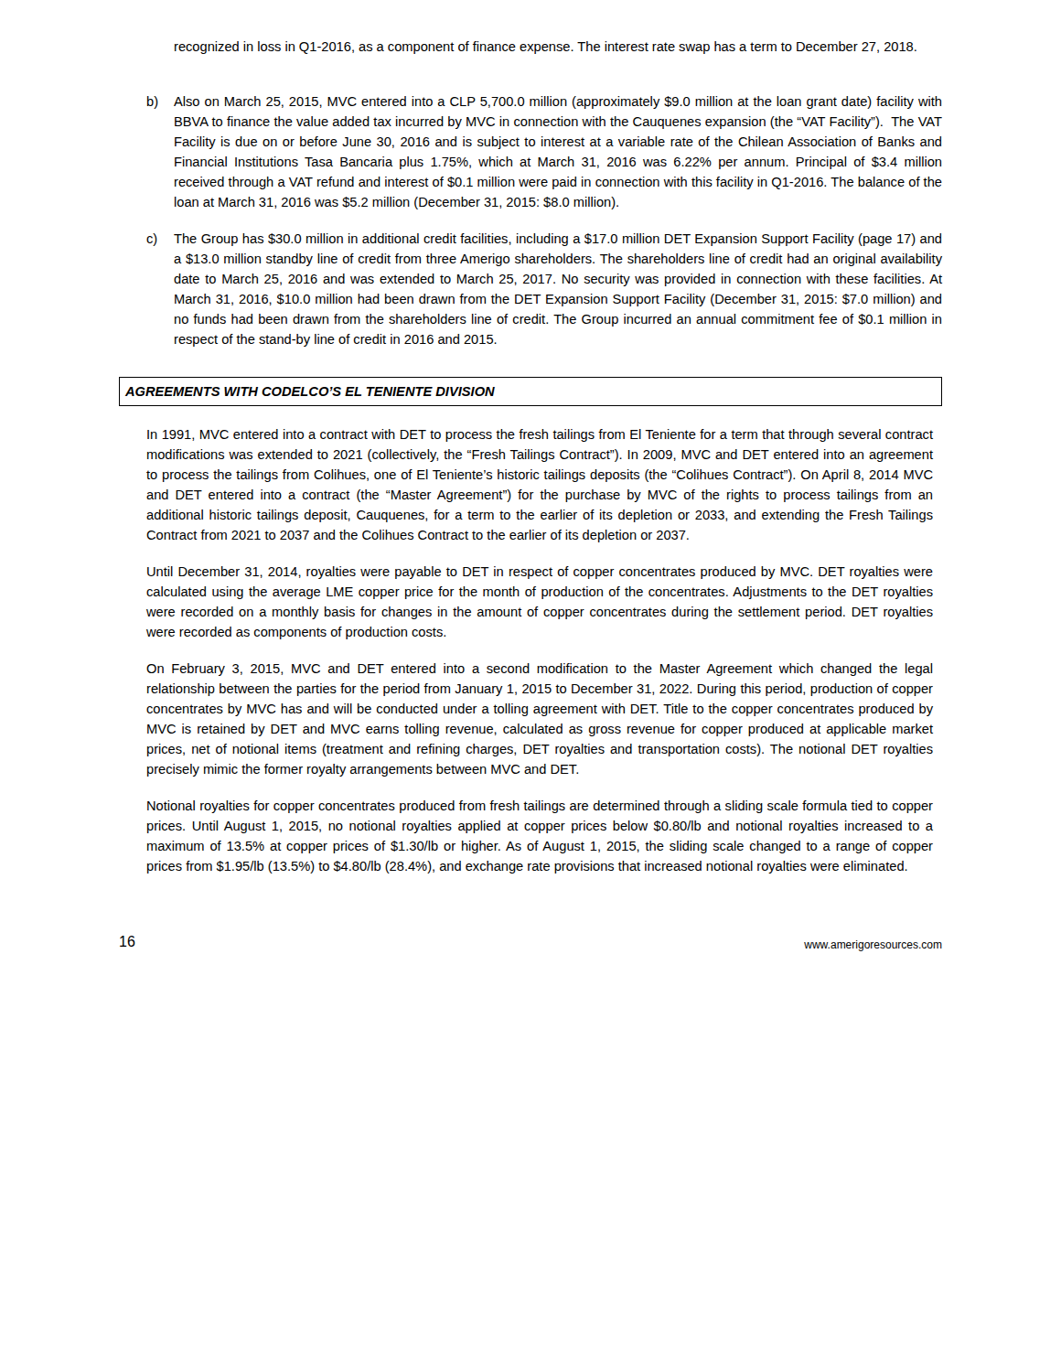recognized in loss in Q1-2016, as a component of finance expense. The interest rate swap has a term to December 27, 2018.
b)
Also on March 25, 2015, MVC entered into a CLP 5,700.0 million (approximately $9.0 million at the loan grant date) facility with BBVA to finance the value added tax incurred by MVC in connection with the Cauquenes expansion (the “VAT Facility”). The VAT Facility is due on or before June 30, 2016 and is subject to interest at a variable rate of the Chilean Association of Banks and Financial Institutions Tasa Bancaria plus 1.75%, which at March 31, 2016 was 6.22% per annum. Principal of $3.4 million received through a VAT refund and interest of $0.1 million were paid in connection with this facility in Q1-2016. The balance of the loan at March 31, 2016 was $5.2 million (December 31, 2015: $8.0 million).
c)
The Group has $30.0 million in additional credit facilities, including a $17.0 million DET Expansion Support Facility (page 17) and a $13.0 million standby line of credit from three Amerigo shareholders. The shareholders line of credit had an original availability date to March 25, 2016 and was extended to March 25, 2017. No security was provided in connection with these facilities. At March 31, 2016, $10.0 million had been drawn from the DET Expansion Support Facility (December 31, 2015: $7.0 million) and no funds had been drawn from the shareholders line of credit. The Group incurred an annual commitment fee of $0.1 million in respect of the stand-by line of credit in 2016 and 2015.
AGREEMENTS WITH CODELCO’S EL TENIENTE DIVISION
In 1991, MVC entered into a contract with DET to process the fresh tailings from El Teniente for a term that through several contract modifications was extended to 2021 (collectively, the “Fresh Tailings Contract”). In 2009, MVC and DET entered into an agreement to process the tailings from Colihues, one of El Teniente’s historic tailings deposits (the “Colihues Contract”). On April 8, 2014 MVC and DET entered into a contract (the “Master Agreement”) for the purchase by MVC of the rights to process tailings from an additional historic tailings deposit, Cauquenes, for a term to the earlier of its depletion or 2033, and extending the Fresh Tailings Contract from 2021 to 2037 and the Colihues Contract to the earlier of its depletion or 2037.
Until December 31, 2014, royalties were payable to DET in respect of copper concentrates produced by MVC. DET royalties were calculated using the average LME copper price for the month of production of the concentrates. Adjustments to the DET royalties were recorded on a monthly basis for changes in the amount of copper concentrates during the settlement period. DET royalties were recorded as components of production costs.
On February 3, 2015, MVC and DET entered into a second modification to the Master Agreement which changed the legal relationship between the parties for the period from January 1, 2015 to December 31, 2022. During this period, production of copper concentrates by MVC has and will be conducted under a tolling agreement with DET. Title to the copper concentrates produced by MVC is retained by DET and MVC earns tolling revenue, calculated as gross revenue for copper produced at applicable market prices, net of notional items (treatment and refining charges, DET royalties and transportation costs). The notional DET royalties precisely mimic the former royalty arrangements between MVC and DET.
Notional royalties for copper concentrates produced from fresh tailings are determined through a sliding scale formula tied to copper prices. Until August 1, 2015, no notional royalties applied at copper prices below $0.80/lb and notional royalties increased to a maximum of 13.5% at copper prices of $1.30/lb or higher. As of August 1, 2015, the sliding scale changed to a range of copper prices from $1.95/lb (13.5%) to $4.80/lb (28.4%), and exchange rate provisions that increased notional royalties were eliminated.
16
www.amerigoresources.com